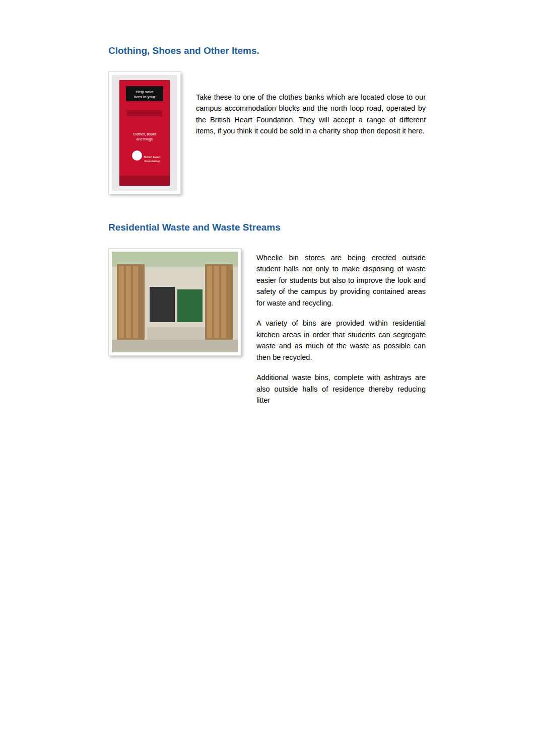Clothing, Shoes and Other Items.
Take these to one of the clothes banks which are located close to our campus accommodation blocks and the north loop road, operated by the British Heart Foundation. They will accept a range of different items, if you think it could be sold in a charity shop then deposit it here.
Residential Waste and Waste Streams
Wheelie bin stores are being erected outside student halls not only to make disposing of waste easier for students but also to improve the look and safety of the campus by providing contained areas for waste and recycling.
A variety of bins are provided within residential kitchen areas in order that students can segregate waste and as much of the waste as possible can then be recycled.
Additional waste bins, complete with ashtrays are also outside halls of residence thereby reducing litter